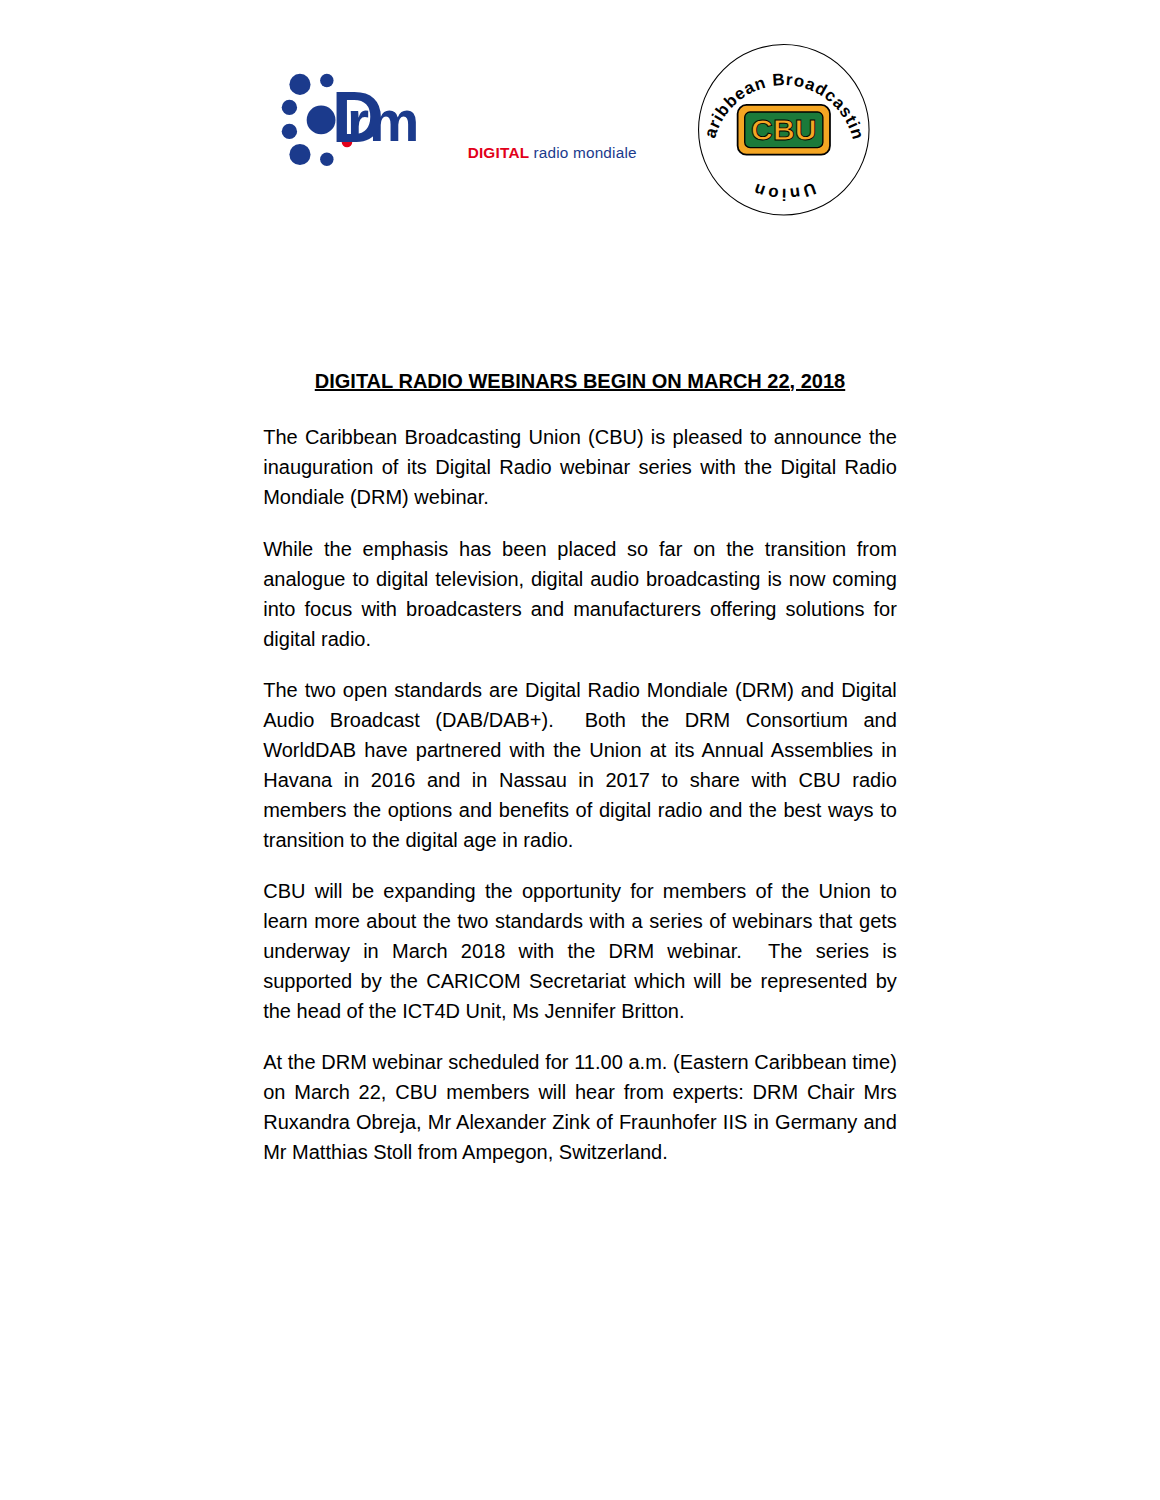rm D
DIGITAL radio mondiale
Caribbean Broadcasting Union CBU
DIGITAL RADIO WEBINARS BEGIN ON MARCH 22, 2018
The Caribbean Broadcasting Union (CBU) is pleased to announce the inauguration of its Digital Radio webinar series with the Digital Radio Mondiale (DRM) webinar.
While the emphasis has been placed so far on the transition from analogue to digital television, digital audio broadcasting is now coming into focus with broadcasters and manufacturers offering solutions for digital radio.
The two open standards are Digital Radio Mondiale (DRM) and Digital Audio Broadcast (DAB/DAB+). Both the DRM Consortium and WorldDAB have partnered with the Union at its Annual Assemblies in Havana in 2016 and in Nassau in 2017 to share with CBU radio members the options and benefits of digital radio and the best ways to transition to the digital age in radio.
CBU will be expanding the opportunity for members of the Union to learn more about the two standards with a series of webinars that gets underway in March 2018 with the DRM webinar. The series is supported by the CARICOM Secretariat which will be represented by the head of the ICT4D Unit, Ms Jennifer Britton.
At the DRM webinar scheduled for 11.00 a.m. (Eastern Caribbean time) on March 22, CBU members will hear from experts: DRM Chair Mrs Ruxandra Obreja, Mr Alexander Zink of Fraunhofer IIS in Germany and Mr Matthias Stoll from Ampegon, Switzerland.